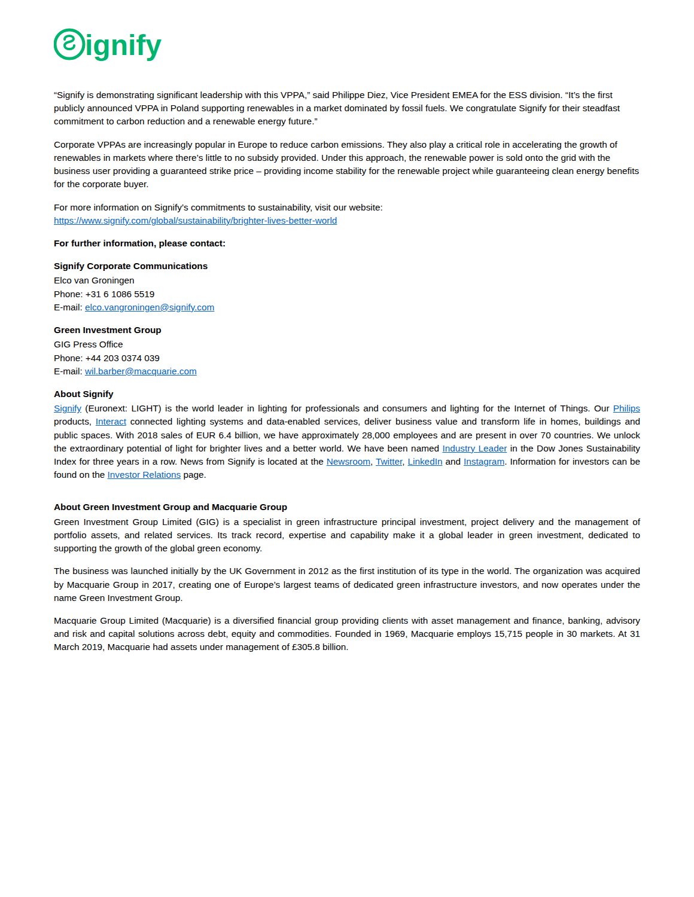ignify
“Signify is demonstrating significant leadership with this VPPA,” said Philippe Diez, Vice President EMEA for the ESS division. “It’s the first publicly announced VPPA in Poland supporting renewables in a market dominated by fossil fuels. We congratulate Signify for their steadfast commitment to carbon reduction and a renewable energy future.”
Corporate VPPAs are increasingly popular in Europe to reduce carbon emissions. They also play a critical role in accelerating the growth of renewables in markets where there’s little to no subsidy provided. Under this approach, the renewable power is sold onto the grid with the business user providing a guaranteed strike price – providing income stability for the renewable project while guaranteeing clean energy benefits for the corporate buyer.
For more information on Signify’s commitments to sustainability, visit our website:
https://www.signify.com/global/sustainability/brighter-lives-better-world
For further information, please contact:
Signify Corporate Communications
Elco van Groningen
Phone: +31 6 1086 5519
E-mail: elco.vangroningen@signify.com
Green Investment Group
GIG Press Office
Phone: +44 203 0374 039
E-mail: wil.barber@macquarie.com
About Signify
Signify (Euronext: LIGHT) is the world leader in lighting for professionals and consumers and lighting for the Internet of Things. Our Philips products, Interact connected lighting systems and data-enabled services, deliver business value and transform life in homes, buildings and public spaces. With 2018 sales of EUR 6.4 billion, we have approximately 28,000 employees and are present in over 70 countries. We unlock the extraordinary potential of light for brighter lives and a better world. We have been named Industry Leader in the Dow Jones Sustainability Index for three years in a row. News from Signify is located at the Newsroom, Twitter, LinkedIn and Instagram. Information for investors can be found on the Investor Relations page.
About Green Investment Group and Macquarie Group
Green Investment Group Limited (GIG) is a specialist in green infrastructure principal investment, project delivery and the management of portfolio assets, and related services. Its track record, expertise and capability make it a global leader in green investment, dedicated to supporting the growth of the global green economy.
The business was launched initially by the UK Government in 2012 as the first institution of its type in the world. The organization was acquired by Macquarie Group in 2017, creating one of Europe’s largest teams of dedicated green infrastructure investors, and now operates under the name Green Investment Group.
Macquarie Group Limited (Macquarie) is a diversified financial group providing clients with asset management and finance, banking, advisory and risk and capital solutions across debt, equity and commodities. Founded in 1969, Macquarie employs 15,715 people in 30 markets. At 31 March 2019, Macquarie had assets under management of £305.8 billion.